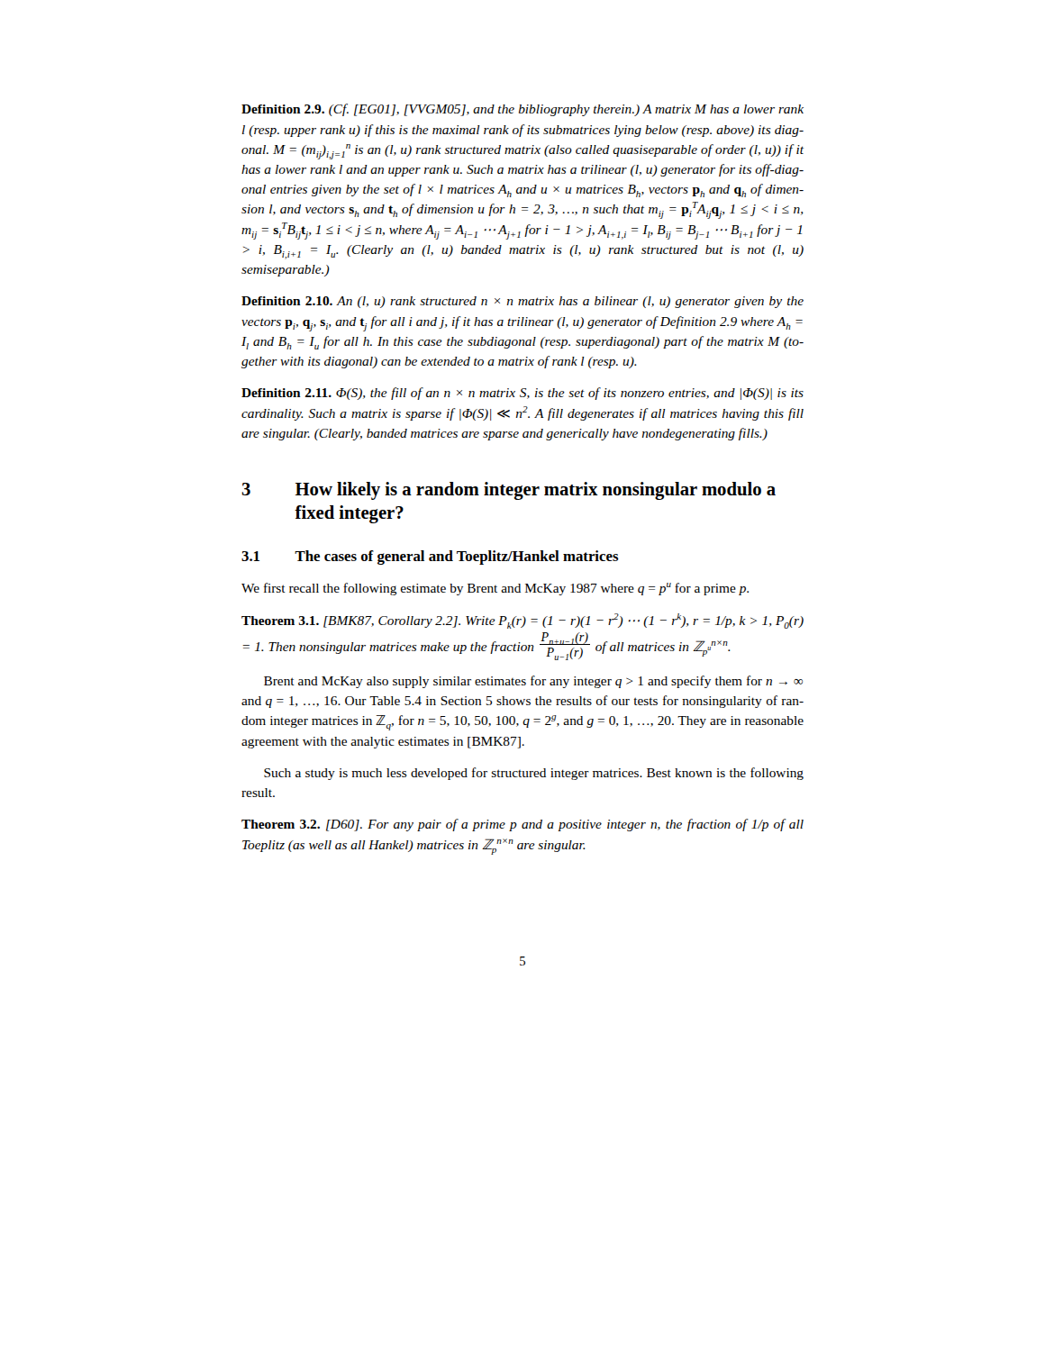Definition 2.9. (Cf. [EG01], [VVGM05], and the bibliography therein.) A matrix M has a lower rank l (resp. upper rank u) if this is the maximal rank of its submatrices lying below (resp. above) its diagonal. M = (mij)i,j=1n is an (l, u) rank structured matrix (also called quasiseparable of order (l, u)) if it has a lower rank l and an upper rank u. Such a matrix has a trilinear (l, u) generator for its off-diagonal entries given by the set of l × l matrices Ah and u × u matrices Bh, vectors ph and qh of dimension l, and vectors sh and th of dimension u for h = 2, 3, …, n such that mij = piTAij qj, 1 ≤ j < i ≤ n, mij = siTBij tj, 1 ≤ i < j ≤ n, where Aij = Ai−1 ⋯ Aj+1 for i − 1 > j, Ai+1,i = Il, Bij = Bj−1 ⋯ Bi+1 for j − 1 > i, Bi,i+1 = Iu. (Clearly an (l, u) banded matrix is (l, u) rank structured but is not (l, u) semiseparable.)
Definition 2.10. An (l, u) rank structured n × n matrix has a bilinear (l, u) generator given by the vectors pi, qj, si, and tj for all i and j, if it has a trilinear (l, u) generator of Definition 2.9 where Ah = Il and Bh = Iu for all h. In this case the subdiagonal (resp. superdiagonal) part of the matrix M (together with its diagonal) can be extended to a matrix of rank l (resp. u).
Definition 2.11. Φ(S), the fill of an n × n matrix S, is the set of its nonzero entries, and |Φ(S)| is its cardinality. Such a matrix is sparse if |Φ(S)| ≪ n2. A fill degenerates if all matrices having this fill are singular. (Clearly, banded matrices are sparse and generically have nondegenerating fills.)
3 How likely is a random integer matrix nonsingular modulo a fixed integer?
3.1 The cases of general and Toeplitz/Hankel matrices
We first recall the following estimate by Brent and McKay 1987 where q = pu for a prime p.
Theorem 3.1. [BMK87, Corollary 2.2]. Write Pk(r) = (1 − r)(1 − r2) ⋯ (1 − rk), r = 1/p, k > 1, P0(r) = 1. Then nonsingular matrices make up the fraction Pn+u−1(r) Pu−1(r) of all matrices in ℤpun×n.
Brent and McKay also supply similar estimates for any integer q > 1 and specify them for n → ∞ and q = 1, …, 16. Our Table 5.4 in Section 5 shows the results of our tests for nonsingularity of random integer matrices in ℤq, for n = 5, 10, 50, 100, q = 2g, and g = 0, 1, …, 20. They are in reasonable agreement with the analytic estimates in [BMK87].
Such a study is much less developed for structured integer matrices. Best known is the following result.
Theorem 3.2. [D60]. For any pair of a prime p and a positive integer n, the fraction of 1/p of all Toeplitz (as well as all Hankel) matrices in ℤpn×n are singular.
5